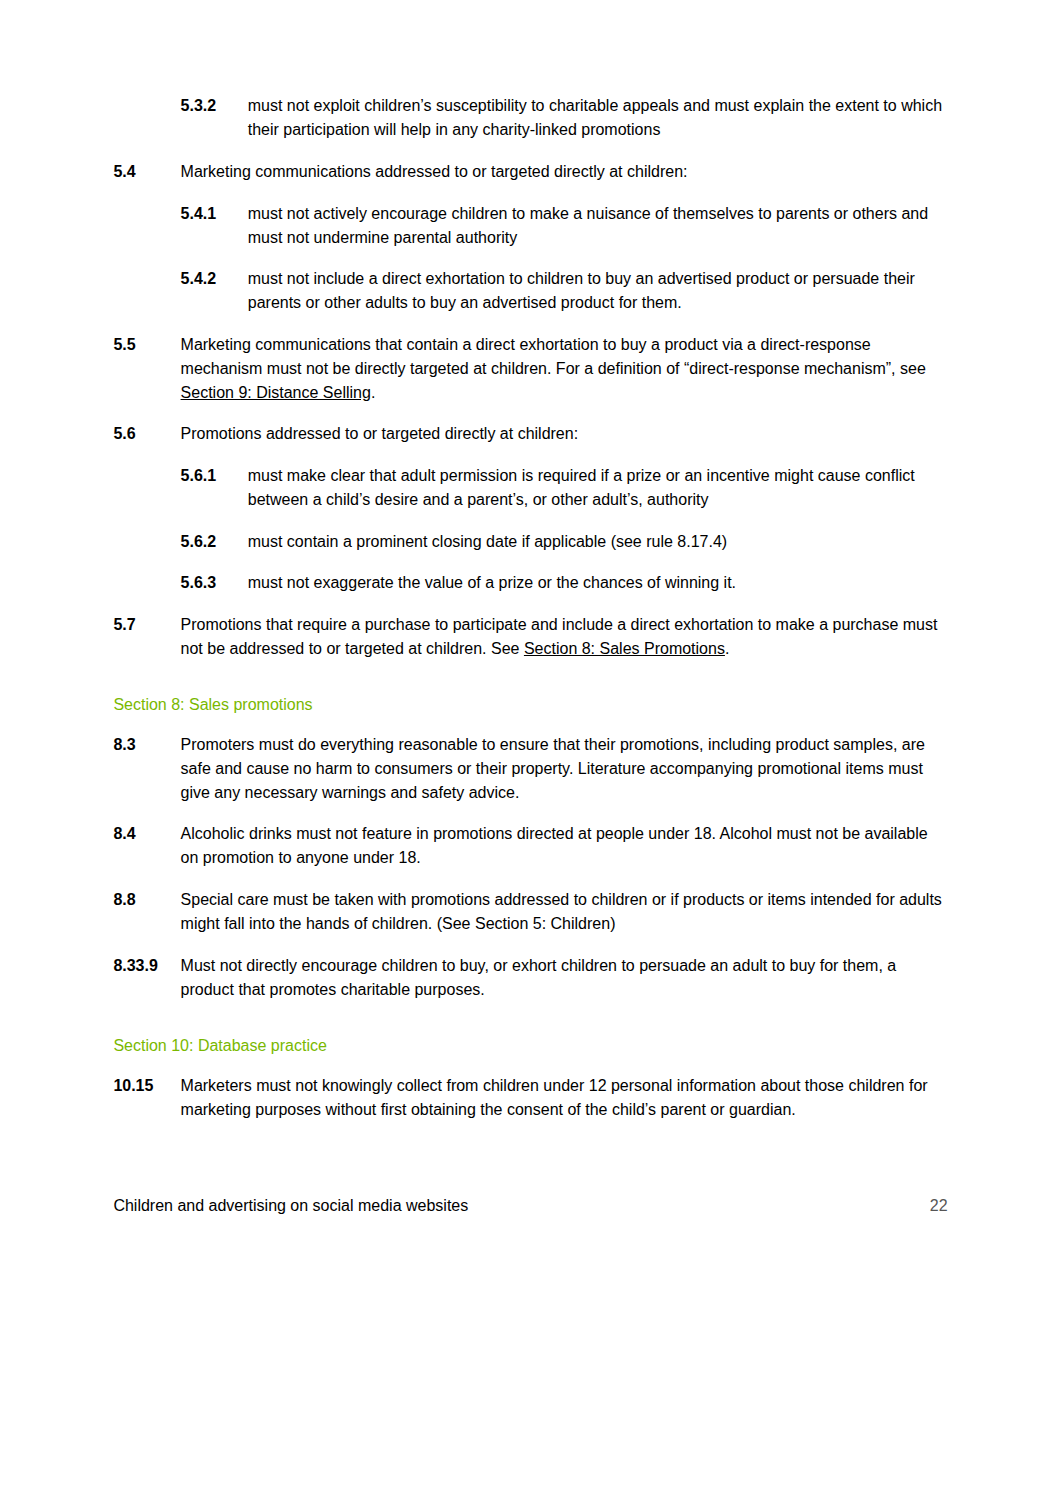5.3.2
must not exploit children’s susceptibility to charitable appeals and must explain the extent to which their participation will help in any charity-linked promotions
5.4
Marketing communications addressed to or targeted directly at children:
5.4.1
must not actively encourage children to make a nuisance of themselves to parents or others and must not undermine parental authority
5.4.2
must not include a direct exhortation to children to buy an advertised product or persuade their parents or other adults to buy an advertised product for them.
5.5
Marketing communications that contain a direct exhortation to buy a product via a direct-response mechanism must not be directly targeted at children. For a definition of “direct-response mechanism”, see Section 9: Distance Selling.
5.6
Promotions addressed to or targeted directly at children:
5.6.1
must make clear that adult permission is required if a prize or an incentive might cause conflict between a child’s desire and a parent’s, or other adult’s, authority
5.6.2
must contain a prominent closing date if applicable (see rule 8.17.4)
5.6.3
must not exaggerate the value of a prize or the chances of winning it.
5.7
Promotions that require a purchase to participate and include a direct exhortation to make a purchase must not be addressed to or targeted at children. See Section 8: Sales Promotions.
Section 8: Sales promotions
8.3
Promoters must do everything reasonable to ensure that their promotions, including product samples, are safe and cause no harm to consumers or their property. Literature accompanying promotional items must give any necessary warnings and safety advice.
8.4
Alcoholic drinks must not feature in promotions directed at people under 18. Alcohol must not be available on promotion to anyone under 18.
8.8
Special care must be taken with promotions addressed to children or if products or items intended for adults might fall into the hands of children. (See Section 5: Children)
8.33.9
Must not directly encourage children to buy, or exhort children to persuade an adult to buy for them, a product that promotes charitable purposes.
Section 10: Database practice
10.15
Marketers must not knowingly collect from children under 12 personal information about those children for marketing purposes without first obtaining the consent of the child’s parent or guardian.
Children and advertising on social media websites
22